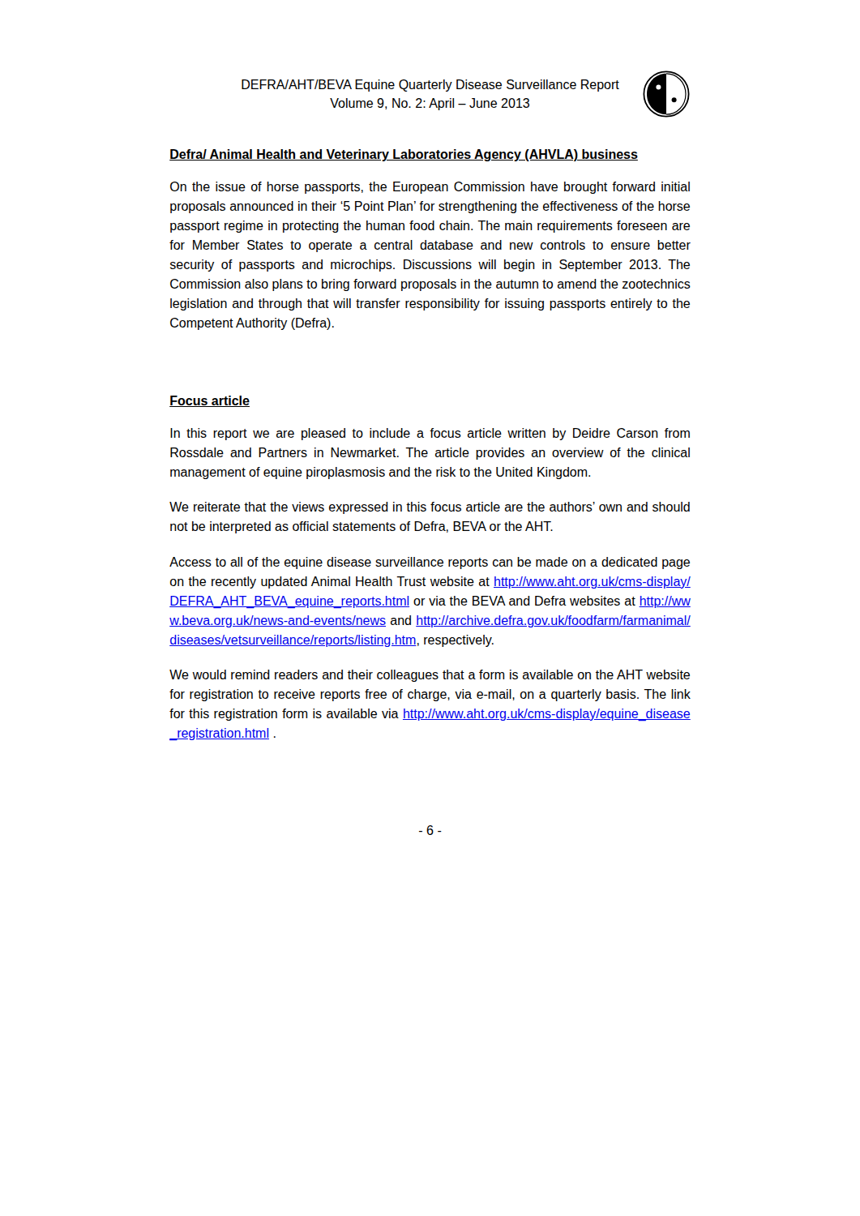DEFRA/AHT/BEVA Equine Quarterly Disease Surveillance Report
Volume 9, No. 2: April – June 2013
Defra/ Animal Health and Veterinary Laboratories Agency (AHVLA) business
On the issue of horse passports, the European Commission have brought forward initial proposals announced in their ‘5 Point Plan’ for strengthening the effectiveness of the horse passport regime in protecting the human food chain. The main requirements foreseen are for Member States to operate a central database and new controls to ensure better security of passports and microchips. Discussions will begin in September 2013. The Commission also plans to bring forward proposals in the autumn to amend the zootechnics legislation and through that will transfer responsibility for issuing passports entirely to the Competent Authority (Defra).
Focus article
In this report we are pleased to include a focus article written by Deidre Carson from Rossdale and Partners in Newmarket. The article provides an overview of the clinical management of equine piroplasmosis and the risk to the United Kingdom.
We reiterate that the views expressed in this focus article are the authors’ own and should not be interpreted as official statements of Defra, BEVA or the AHT.
Access to all of the equine disease surveillance reports can be made on a dedicated page on the recently updated Animal Health Trust website at http://www.aht.org.uk/cms-display/DEFRA_AHT_BEVA_equine_reports.html or via the BEVA and Defra websites at http://www.beva.org.uk/news-and-events/news and http://archive.defra.gov.uk/foodfarm/farmanimal/diseases/vetsurveillance/reports/listing.htm, respectively.
We would remind readers and their colleagues that a form is available on the AHT website for registration to receive reports free of charge, via e-mail, on a quarterly basis. The link for this registration form is available via http://www.aht.org.uk/cms-display/equine_disease_registration.html .
- 6 -